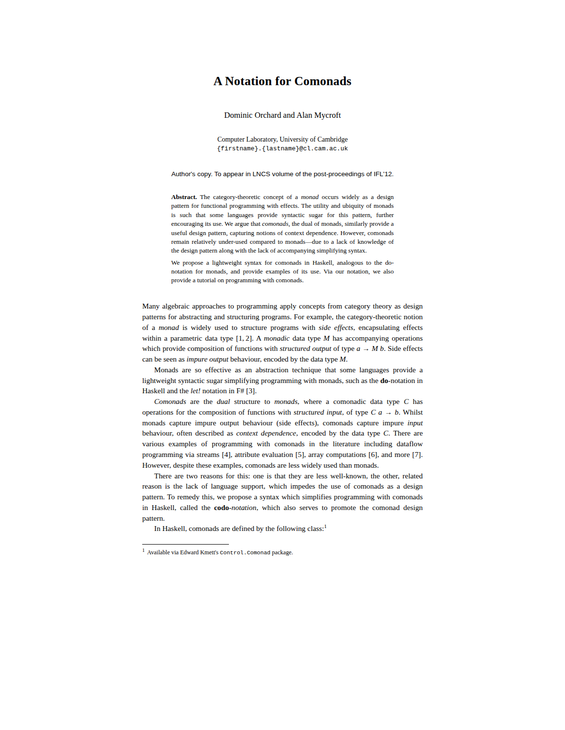A Notation for Comonads
Dominic Orchard and Alan Mycroft
Computer Laboratory, University of Cambridge
{firstname}.{lastname}@cl.cam.ac.uk
Author's copy. To appear in LNCS volume of the post-proceedings of IFL'12.
Abstract. The category-theoretic concept of a monad occurs widely as a design pattern for functional programming with effects. The utility and ubiquity of monads is such that some languages provide syntactic sugar for this pattern, further encouraging its use. We argue that comonads, the dual of monads, similarly provide a useful design pattern, capturing notions of context dependence. However, comonads remain relatively under-used compared to monads—due to a lack of knowledge of the design pattern along with the lack of accompanying simplifying syntax.
We propose a lightweight syntax for comonads in Haskell, analogous to the do-notation for monads, and provide examples of its use. Via our notation, we also provide a tutorial on programming with comonads.
Many algebraic approaches to programming apply concepts from category theory as design patterns for abstracting and structuring programs. For example, the category-theoretic notion of a monad is widely used to structure programs with side effects, encapsulating effects within a parametric data type [1, 2]. A monadic data type M has accompanying operations which provide composition of functions with structured output of type a → M b. Side effects can be seen as impure output behaviour, encoded by the data type M.
Monads are so effective as an abstraction technique that some languages provide a lightweight syntactic sugar simplifying programming with monads, such as the do-notation in Haskell and the let! notation in F# [3].
Comonads are the dual structure to monads, where a comonadic data type C has operations for the composition of functions with structured input, of type C a → b. Whilst monads capture impure output behaviour (side effects), comonads capture impure input behaviour, often described as context dependence, encoded by the data type C. There are various examples of programming with comonads in the literature including dataflow programming via streams [4], attribute evaluation [5], array computations [6], and more [7]. However, despite these examples, comonads are less widely used than monads.
There are two reasons for this: one is that they are less well-known, the other, related reason is the lack of language support, which impedes the use of comonads as a design pattern. To remedy this, we propose a syntax which simplifies programming with comonads in Haskell, called the codo-notation, which also serves to promote the comonad design pattern.
In Haskell, comonads are defined by the following class:1
1 Available via Edward Kmett's Control.Comonad package.